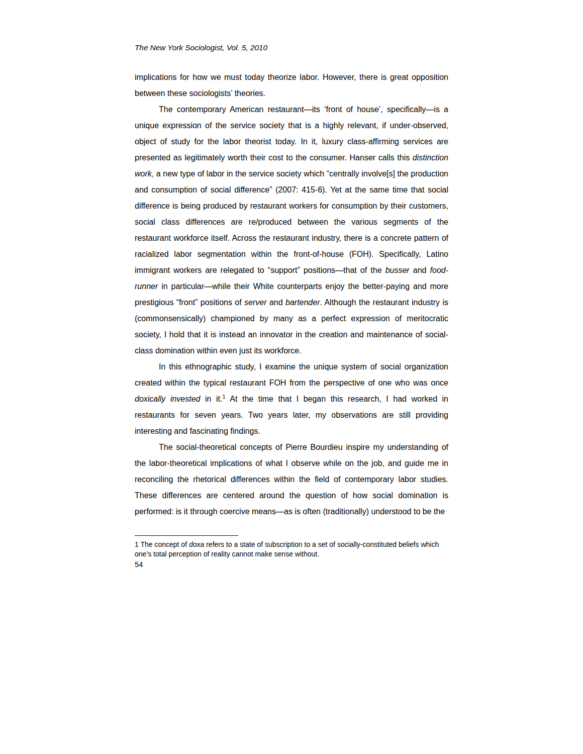The New York Sociologist, Vol. 5, 2010
implications for how we must today theorize labor. However, there is great opposition between these sociologists’ theories.
The contemporary American restaurant—its ‘front of house’, specifically—is a unique expression of the service society that is a highly relevant, if under-observed, object of study for the labor theorist today. In it, luxury class-affirming services are presented as legitimately worth their cost to the consumer. Hanser calls this distinction work, a new type of labor in the service society which “centrally involve[s] the production and consumption of social difference” (2007: 415-6). Yet at the same time that social difference is being produced by restaurant workers for consumption by their customers, social class differences are re/produced between the various segments of the restaurant workforce itself. Across the restaurant industry, there is a concrete pattern of racialized labor segmentation within the front-of-house (FOH). Specifically, Latino immigrant workers are relegated to “support” positions—that of the busser and food-runner in particular—while their White counterparts enjoy the better-paying and more prestigious “front” positions of server and bartender. Although the restaurant industry is (commonsensically) championed by many as a perfect expression of meritocratic society, I hold that it is instead an innovator in the creation and maintenance of social-class domination within even just its workforce.
In this ethnographic study, I examine the unique system of social organization created within the typical restaurant FOH from the perspective of one who was once doxically invested in it.1 At the time that I began this research, I had worked in restaurants for seven years. Two years later, my observations are still providing interesting and fascinating findings.
The social-theoretical concepts of Pierre Bourdieu inspire my understanding of the labor-theoretical implications of what I observe while on the job, and guide me in reconciling the rhetorical differences within the field of contemporary labor studies. These differences are centered around the question of how social domination is performed: is it through coercive means—as is often (traditionally) understood to be the
1 The concept of doxa refers to a state of subscription to a set of socially-constituted beliefs which one’s total perception of reality cannot make sense without.
54